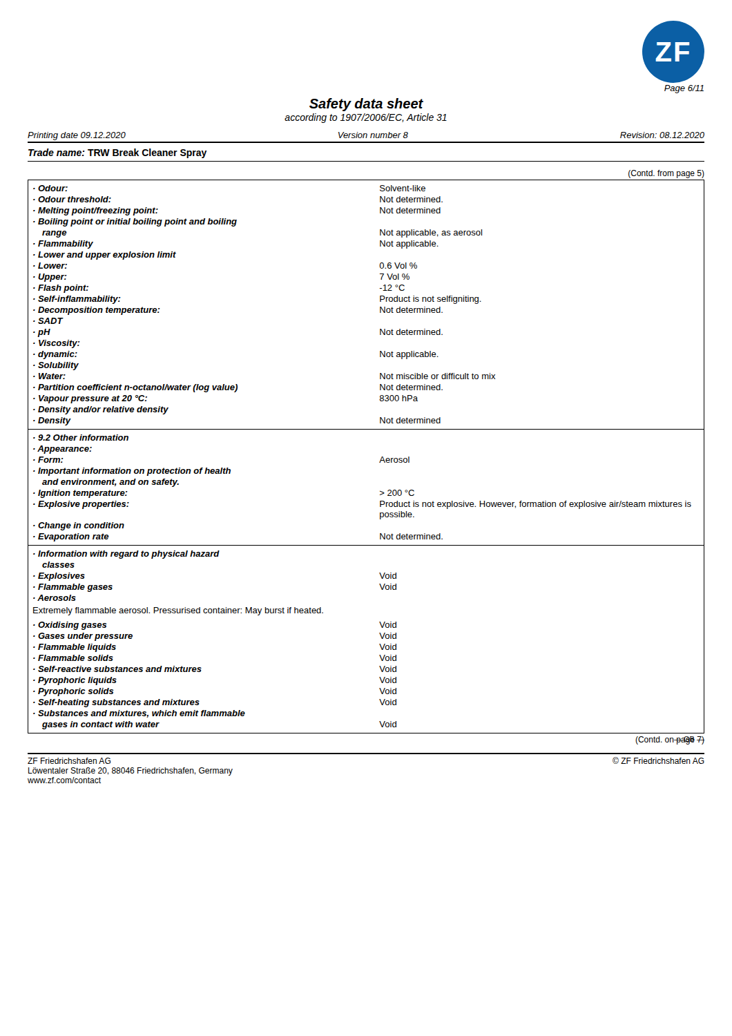ZF
Page 6/11
Safety data sheet
according to 1907/2006/EC, Article 31
Printing date 09.12.2020 Version number 8 Revision: 08.12.2020
Trade name: TRW Break Cleaner Spray
(Contd. from page 5)
| · Odour: | Solvent-like |
| · Odour threshold: | Not determined. |
| · Melting point/freezing point: | Not determined |
| · Boiling point or initial boiling point and boiling | |
| range | Not applicable, as aerosol |
| · Flammability | Not applicable. |
| · Lower and upper explosion limit | |
| · Lower: | 0.6 Vol % |
| · Upper: | 7 Vol % |
| · Flash point: | -12 °C |
| · Self-inflammability: | Product is not selfigniting. |
| · Decomposition temperature: | Not determined. |
| · SADT | |
| · pH | Not determined. |
| · Viscosity: | |
| · dynamic: | Not applicable. |
| · Solubility | |
| · Water: | Not miscible or difficult to mix |
| · Partition coefficient n-octanol/water (log value) | Not determined. |
| · Vapour pressure at 20 °C: | 8300 hPa |
| · Density and/or relative density | |
| · Density | Not determined |
| · 9.2 Other information | |
| · Appearance: | |
| · Form: | Aerosol |
| · Important information on protection of health | |
| and environment, and on safety. | |
| · Ignition temperature: | > 200 °C |
| · Explosive properties: | Product is not explosive. However, formation of explosive air/steam mixtures is possible. |
| · Change in condition | |
| · Evaporation rate | Not determined. |
| · Information with regard to physical hazard | |
| classes | |
| · Explosives | Void |
| · Flammable gases | Void |
| · Aerosols | |
Extremely flammable aerosol. Pressurised container: May burst if heated.
| · Oxidising gases | Void |
| · Gases under pressure | Void |
| · Flammable liquids | Void |
| · Flammable solids | Void |
| · Self-reactive substances and mixtures | Void |
| · Pyrophoric liquids | Void |
| · Pyrophoric solids | Void |
| · Self-heating substances and mixtures | Void |
| · Substances and mixtures, which emit flammable | |
| gases in contact with water | Void |
(Contd. on page 7)
— GB —
ZF Friedrichshafen AG
Löwentaler Straße 20, 88046 Friedrichshafen, Germany
www.zf.com/contact
© ZF Friedrichshafen AG